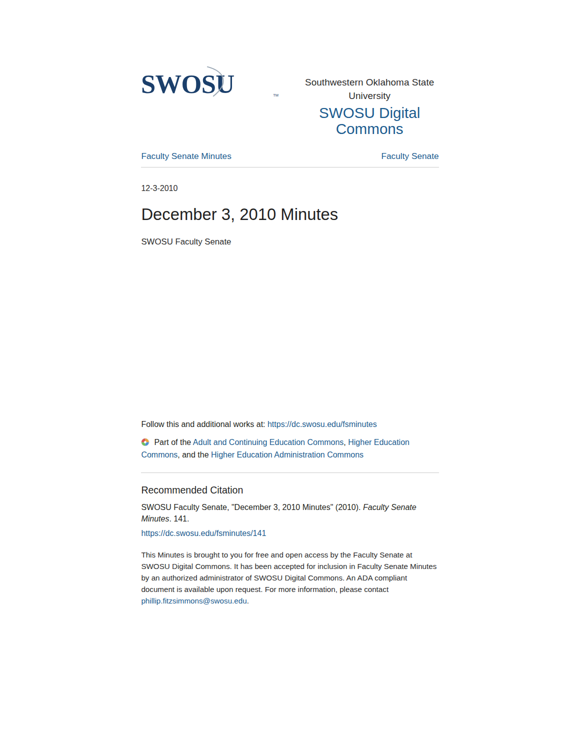SWOSU SWOSU TM
Southwestern Oklahoma State University
SWOSU Digital Commons
Faculty Senate Minutes Faculty Senate
12-3-2010
December 3, 2010 Minutes
SWOSU Faculty Senate
Follow this and additional works at: https://dc.swosu.edu/fsminutes
Part of the Adult and Continuing Education Commons, Higher Education Commons, and the Higher Education Administration Commons
Recommended Citation
SWOSU Faculty Senate, "December 3, 2010 Minutes" (2010). Faculty Senate Minutes. 141.
https://dc.swosu.edu/fsminutes/141
This Minutes is brought to you for free and open access by the Faculty Senate at SWOSU Digital Commons. It has been accepted for inclusion in Faculty Senate Minutes by an authorized administrator of SWOSU Digital Commons. An ADA compliant document is available upon request. For more information, please contact phillip.fitzsimmons@swosu.edu.